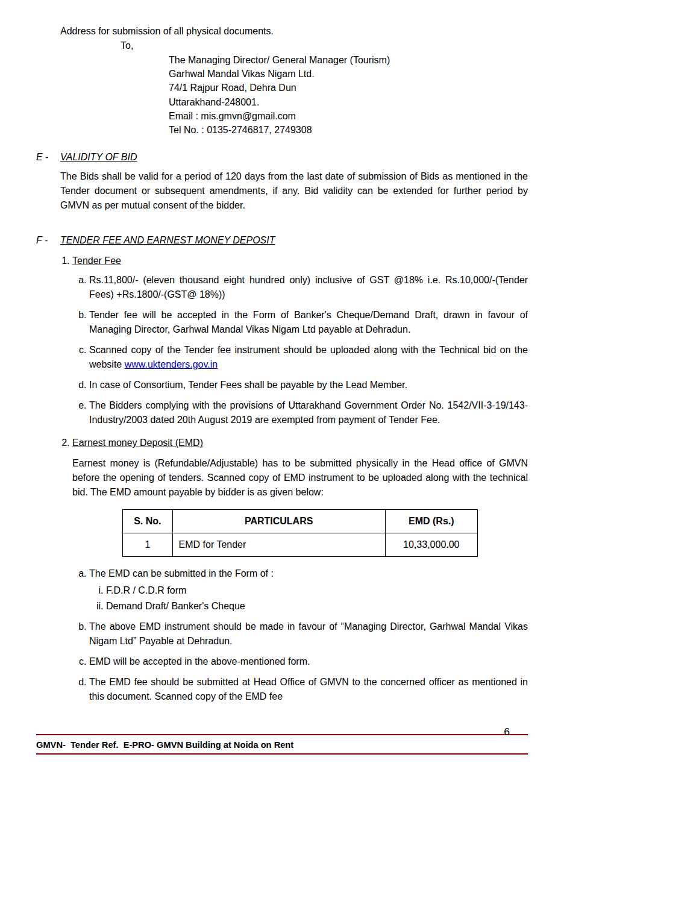Address for submission of all physical documents.
To,
The Managing Director/ General Manager (Tourism)
Garhwal Mandal Vikas Nigam Ltd.
74/1 Rajpur Road, Dehra Dun
Uttarakhand-248001.
Email : mis.gmvn@gmail.com
Tel No. : 0135-2746817, 2749308
E - VALIDITY OF BID
The Bids shall be valid for a period of 120 days from the last date of submission of Bids as mentioned in the Tender document or subsequent amendments, if any. Bid validity can be extended for further period by GMVN as per mutual consent of the bidder.
F - TENDER FEE AND EARNEST MONEY DEPOSIT
Tender Fee
Rs.11,800/- (eleven thousand eight hundred only) inclusive of GST @18% i.e. Rs.10,000/-(Tender Fees) +Rs.1800/-(GST@ 18%))
Tender fee will be accepted in the Form of Banker's Cheque/Demand Draft, drawn in favour of Managing Director, Garhwal Mandal Vikas Nigam Ltd payable at Dehradun.
Scanned copy of the Tender fee instrument should be uploaded along with the Technical bid on the website www.uktenders.gov.in
In case of Consortium, Tender Fees shall be payable by the Lead Member.
The Bidders complying with the provisions of Uttarakhand Government Order No. 1542/VII-3-19/143- Industry/2003 dated 20th August 2019 are exempted from payment of Tender Fee.
Earnest money Deposit (EMD)
Earnest money is (Refundable/Adjustable) has to be submitted physically in the Head office of GMVN before the opening of tenders. Scanned copy of EMD instrument to be uploaded along with the technical bid. The EMD amount payable by bidder is as given below:
| S. No. | PARTICULARS | EMD (Rs.) |
| --- | --- | --- |
| 1 | EMD for Tender | 10,33,000.00 |
The EMD can be submitted in the Form of :
F.D.R / C.D.R form
Demand Draft/ Banker's Cheque
The above EMD instrument should be made in favour of “Managing Director, Garhwal Mandal Vikas Nigam Ltd” Payable at Dehradun.
EMD will be accepted in the above-mentioned form.
The EMD fee should be submitted at Head Office of GMVN to the concerned officer as mentioned in this document. Scanned copy of the EMD fee
GMVN- Tender Ref. E-PRO- GMVN Building at Noida on Rent 6